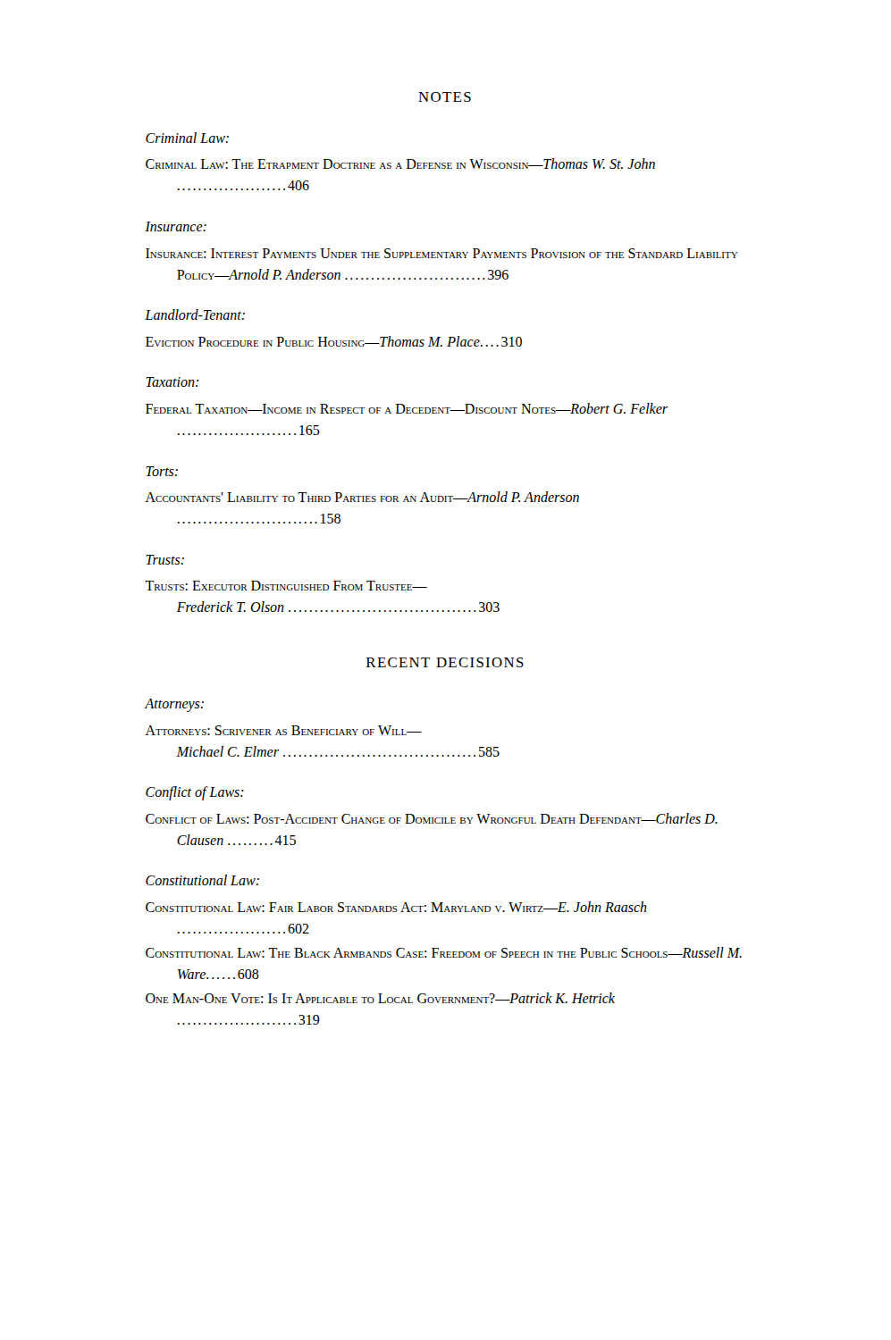NOTES
Criminal Law:
Criminal Law: The Etrapment Doctrine as a Defense in Wisconsin—Thomas W. St. John ..................... 406
Insurance:
Insurance: Interest Payments Under the Supplementary Payments Provision of the Standard Liability Policy—Arnold P. Anderson ........................... 396
Landlord-Tenant:
Eviction Procedure in Public Housing—Thomas M. Place.... 310
Taxation:
Federal Taxation—Income in Respect of a Decedent—Discount Notes—Robert G. Felker ....................... 165
Torts:
Accountants' Liability to Third Parties for an Audit—Arnold P. Anderson ........................... 158
Trusts:
Trusts: Executor Distinguished From Trustee—
Frederick T. Olson .................................... 303
RECENT DECISIONS
Attorneys:
Attorneys: Scrivener as Beneficiary of Will—
Michael C. Elmer ..................................... 585
Conflict of Laws:
Conflict of Laws: Post-Accident Change of Domicile by Wrongful Death Defendant—Charles D. Clausen ......... 415
Constitutional Law:
Constitutional Law: Fair Labor Standards Act: Maryland v. Wirtz—E. John Raasch ..................... 602
Constitutional Law: The Black Armbands Case: Freedom of Speech in the Public Schools—Russell M. Ware...... 608
One Man-One Vote: Is It Applicable to Local Government?—Patrick K. Hetrick ....................... 319